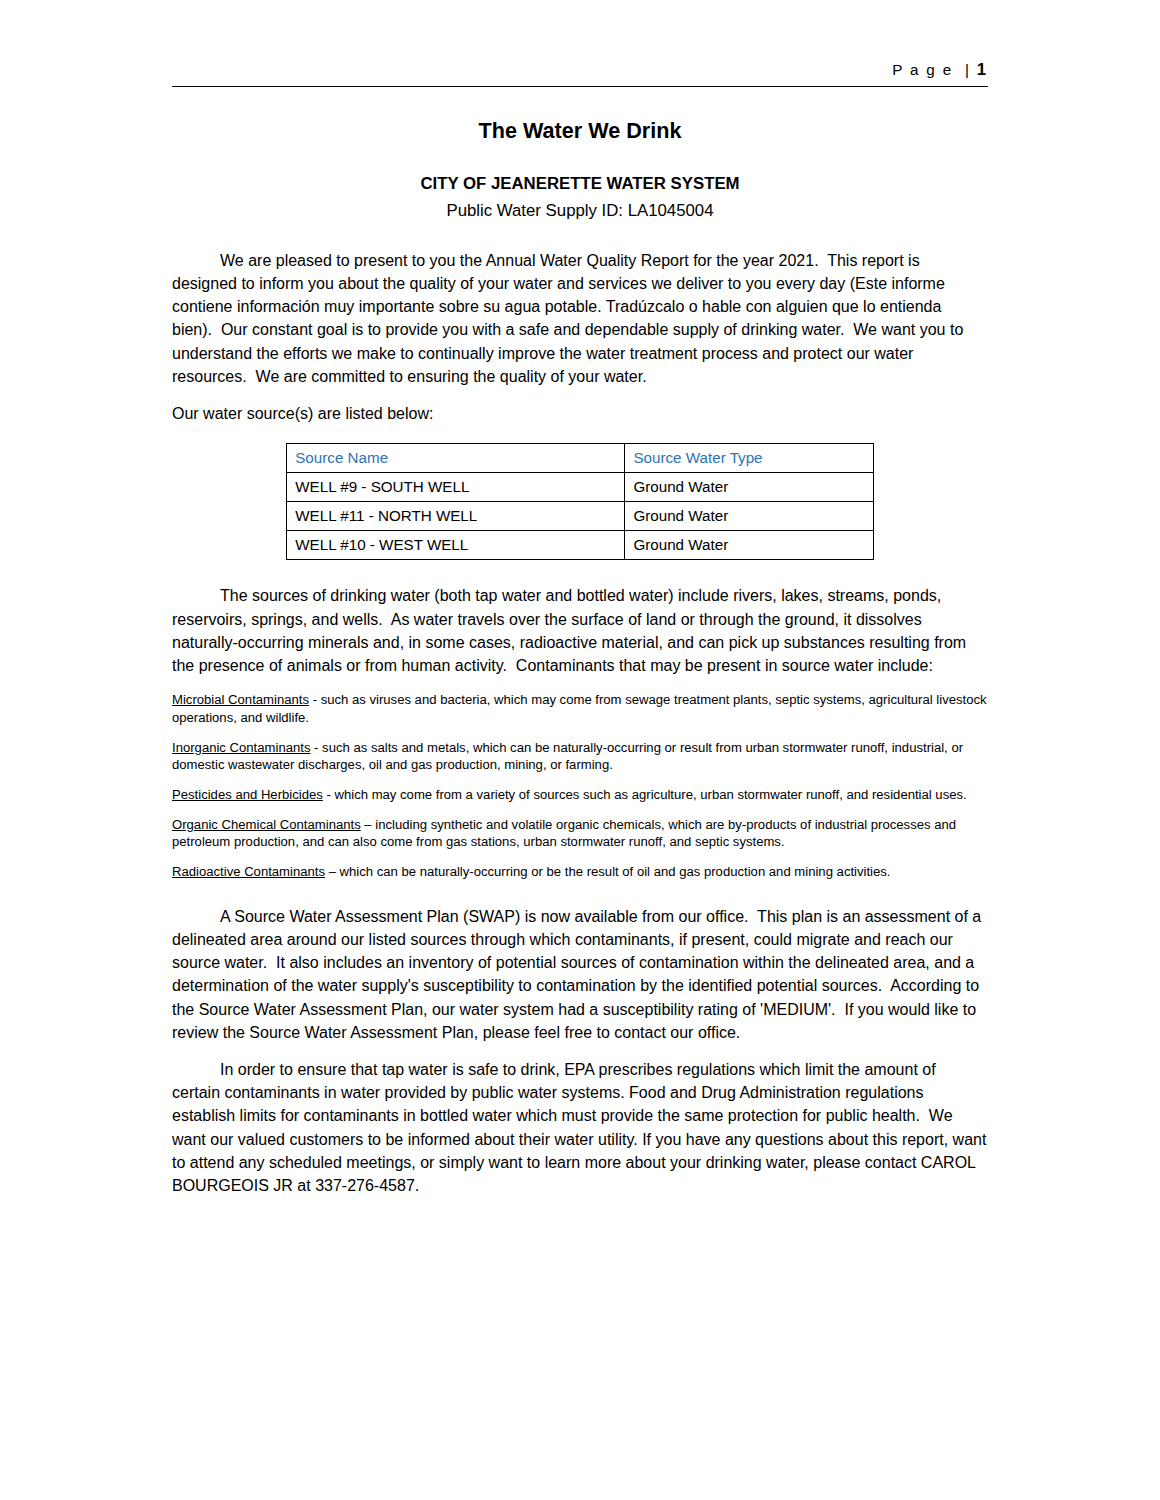P a g e | 1
The Water We Drink
CITY OF JEANERETTE WATER SYSTEM
Public Water Supply ID: LA1045004
We are pleased to present to you the Annual Water Quality Report for the year 2021. This report is designed to inform you about the quality of your water and services we deliver to you every day (Este informe contiene información muy importante sobre su agua potable. Tradúzcalo o hable con alguien que lo entienda bien). Our constant goal is to provide you with a safe and dependable supply of drinking water. We want you to understand the efforts we make to continually improve the water treatment process and protect our water resources. We are committed to ensuring the quality of your water.
Our water source(s) are listed below:
| Source Name | Source Water Type |
| --- | --- |
| WELL #9 - SOUTH WELL | Ground Water |
| WELL #11 - NORTH WELL | Ground Water |
| WELL #10 - WEST WELL | Ground Water |
The sources of drinking water (both tap water and bottled water) include rivers, lakes, streams, ponds, reservoirs, springs, and wells. As water travels over the surface of land or through the ground, it dissolves naturally-occurring minerals and, in some cases, radioactive material, and can pick up substances resulting from the presence of animals or from human activity. Contaminants that may be present in source water include:
Microbial Contaminants - such as viruses and bacteria, which may come from sewage treatment plants, septic systems, agricultural livestock operations, and wildlife.
Inorganic Contaminants - such as salts and metals, which can be naturally-occurring or result from urban stormwater runoff, industrial, or domestic wastewater discharges, oil and gas production, mining, or farming.
Pesticides and Herbicides - which may come from a variety of sources such as agriculture, urban stormwater runoff, and residential uses.
Organic Chemical Contaminants – including synthetic and volatile organic chemicals, which are by-products of industrial processes and petroleum production, and can also come from gas stations, urban stormwater runoff, and septic systems.
Radioactive Contaminants – which can be naturally-occurring or be the result of oil and gas production and mining activities.
A Source Water Assessment Plan (SWAP) is now available from our office. This plan is an assessment of a delineated area around our listed sources through which contaminants, if present, could migrate and reach our source water. It also includes an inventory of potential sources of contamination within the delineated area, and a determination of the water supply's susceptibility to contamination by the identified potential sources. According to the Source Water Assessment Plan, our water system had a susceptibility rating of 'MEDIUM'. If you would like to review the Source Water Assessment Plan, please feel free to contact our office.
In order to ensure that tap water is safe to drink, EPA prescribes regulations which limit the amount of certain contaminants in water provided by public water systems. Food and Drug Administration regulations establish limits for contaminants in bottled water which must provide the same protection for public health. We want our valued customers to be informed about their water utility. If you have any questions about this report, want to attend any scheduled meetings, or simply want to learn more about your drinking water, please contact CAROL BOURGEOIS JR at 337-276-4587.